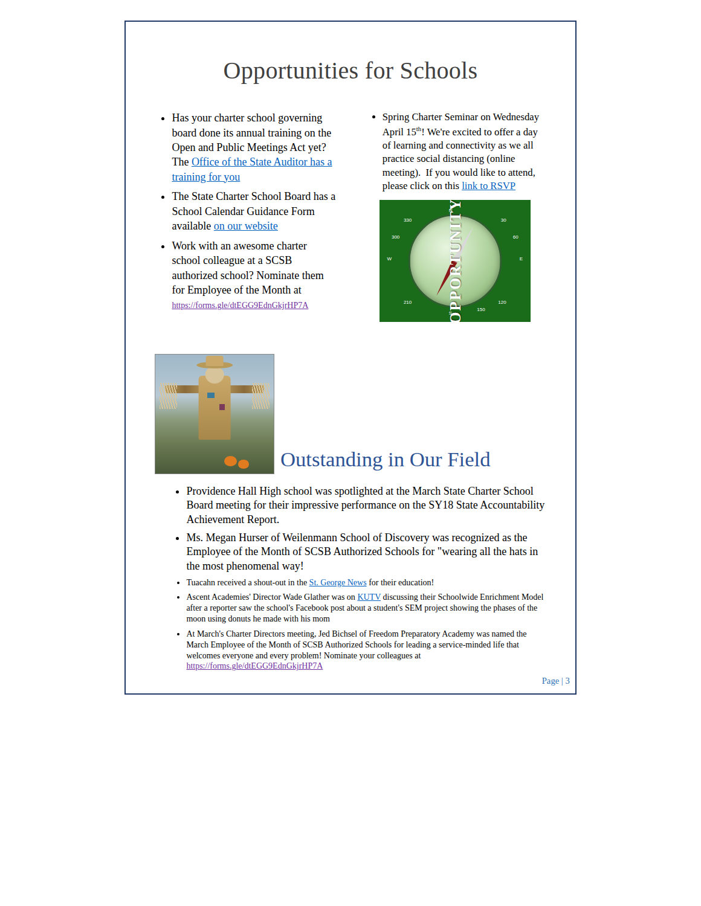Opportunities for Schools
Has your charter school governing board done its annual training on the Open and Public Meetings Act yet? The Office of the State Auditor has a training for you
The State Charter School Board has a School Calendar Guidance Form available on our website
Work with an awesome charter school colleague at a SCSB authorized school? Nominate them for Employee of the Month at https://forms.gle/dtEGG9EdnGkjrHP7A
Spring Charter Seminar on Wednesday April 15th! We're excited to offer a day of learning and connectivity as we all practice social distancing (online meeting). If you would like to attend, please click on this link to RSVP
OPPORTUNITY
N
E
S
W
30
60
120
150
210
300
330
Outstanding in Our Field
Providence Hall High school was spotlighted at the March State Charter School Board meeting for their impressive performance on the SY18 State Accountability Achievement Report.
Ms. Megan Hurser of Weilenmann School of Discovery was recognized as the Employee of the Month of SCSB Authorized Schools for "wearing all the hats in the most phenomenal way!
Tuacahn received a shout-out in the St. George News for their education!
Ascent Academies' Director Wade Glather was on KUTV discussing their Schoolwide Enrichment Model after a reporter saw the school's Facebook post about a student's SEM project showing the phases of the moon using donuts he made with his mom
At March's Charter Directors meeting, Jed Bichsel of Freedom Preparatory Academy was named the March Employee of the Month of SCSB Authorized Schools for leading a service-minded life that welcomes everyone and every problem! Nominate your colleagues at https://forms.gle/dtEGG9EdnGkjrHP7A
Page | 3